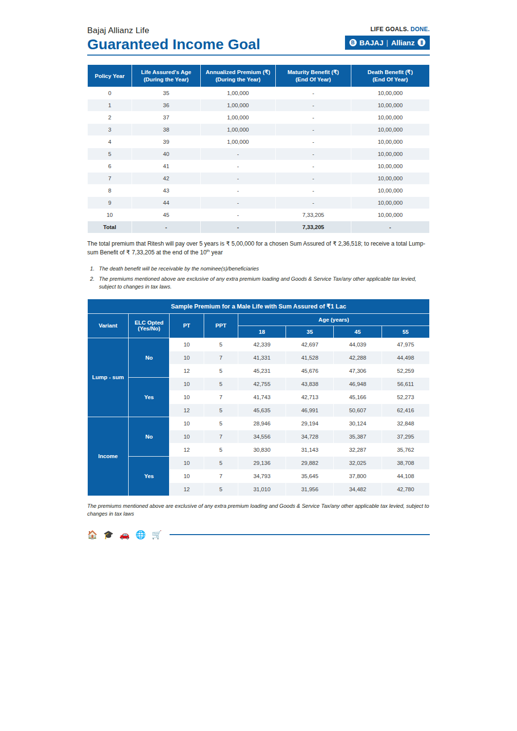Bajaj Allianz Life
Guaranteed Income Goal
LIFE GOALS. DONE.
B BAJAJ | Allianz |||
| Policy Year | Life Assured's Age (During the Year) | Annualized Premium ( ₹ ) (During the Year) | Maturity Benefit ( ₹ ) (End Of Year) | Death Benefit ( ₹ ) (End Of Year) |
| --- | --- | --- | --- | --- |
| 0 | 35 | 1,00,000 | - | 10,00,000 |
| 1 | 36 | 1,00,000 | - | 10,00,000 |
| 2 | 37 | 1,00,000 | - | 10,00,000 |
| 3 | 38 | 1,00,000 | - | 10,00,000 |
| 4 | 39 | 1,00,000 | - | 10,00,000 |
| 5 | 40 | - | - | 10,00,000 |
| 6 | 41 | - | - | 10,00,000 |
| 7 | 42 | - | - | 10,00,000 |
| 8 | 43 | - | - | 10,00,000 |
| 9 | 44 | - | - | 10,00,000 |
| 10 | 45 | - | 7,33,205 | 10,00,000 |
| Total | - | - | 7,33,205 | - |
The total premium that Ritesh will pay over 5 years is ₹ 5,00,000 for a chosen Sum Assured of ₹ 2,36,518; to receive a total Lump-sum Benefit of ₹ 7,33,205 at the end of the 10th year
The death benefit will be receivable by the nominee(s)/beneficiaries
The premiums mentioned above are exclusive of any extra premium loading and Goods & Service Tax/any other applicable tax levied, subject to changes in tax laws.
| Sample Premium for a Male Life with Sum Assured of ₹ 1 Lac |
| --- |
| Variant | ELC Opted (Yes/No) | PT | PPT | Age (years) |
| 18 | 35 | 45 | 55 |
| Lump - sum | No | 10 | 5 | 42,339 | 42,697 | 44,039 | 47,975 |
| 10 | 7 | 41,331 | 41,528 | 42,288 | 44,498 |
| 12 | 5 | 45,231 | 45,676 | 47,306 | 52,259 |
| Yes | 10 | 5 | 42,755 | 43,838 | 46,948 | 56,611 |
| 10 | 7 | 41,743 | 42,713 | 45,166 | 52,273 |
| 12 | 5 | 45,635 | 46,991 | 50,607 | 62,416 |
| Income | No | 10 | 5 | 28,946 | 29,194 | 30,124 | 32,848 |
| 10 | 7 | 34,556 | 34,728 | 35,387 | 37,295 |
| 12 | 5 | 30,830 | 31,143 | 32,287 | 35,762 |
| Yes | 10 | 5 | 29,136 | 29,882 | 32,025 | 38,708 |
| 10 | 7 | 34,793 | 35,645 | 37,800 | 44,108 |
| 12 | 5 | 31,010 | 31,956 | 34,482 | 42,780 |
The premiums mentioned above are exclusive of any extra premium loading and Goods & Service Tax/any other applicable tax levied, subject to changes in tax laws
🏠 🎓 🚗 🌐 🛒